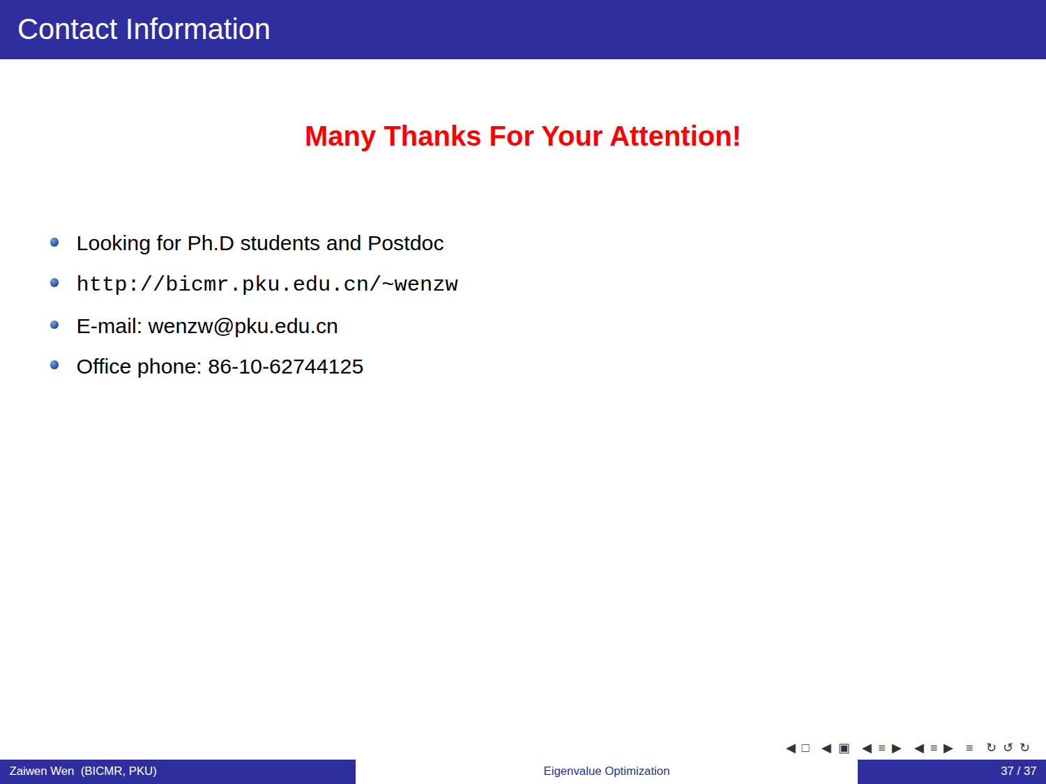Contact Information
Many Thanks For Your Attention!
Looking for Ph.D students and Postdoc
http://bicmr.pku.edu.cn/~wenzw
E-mail: wenzw@pku.edu.cn
Office phone: 86-10-62744125
◀ □ ◀ ▣ ◀ ≡ ▶ ◀ ≡ ▶ ≡ ↻ ↺ ↻
Zaiwen Wen (BICMR, PKU)
Eigenvalue Optimization
37 / 37